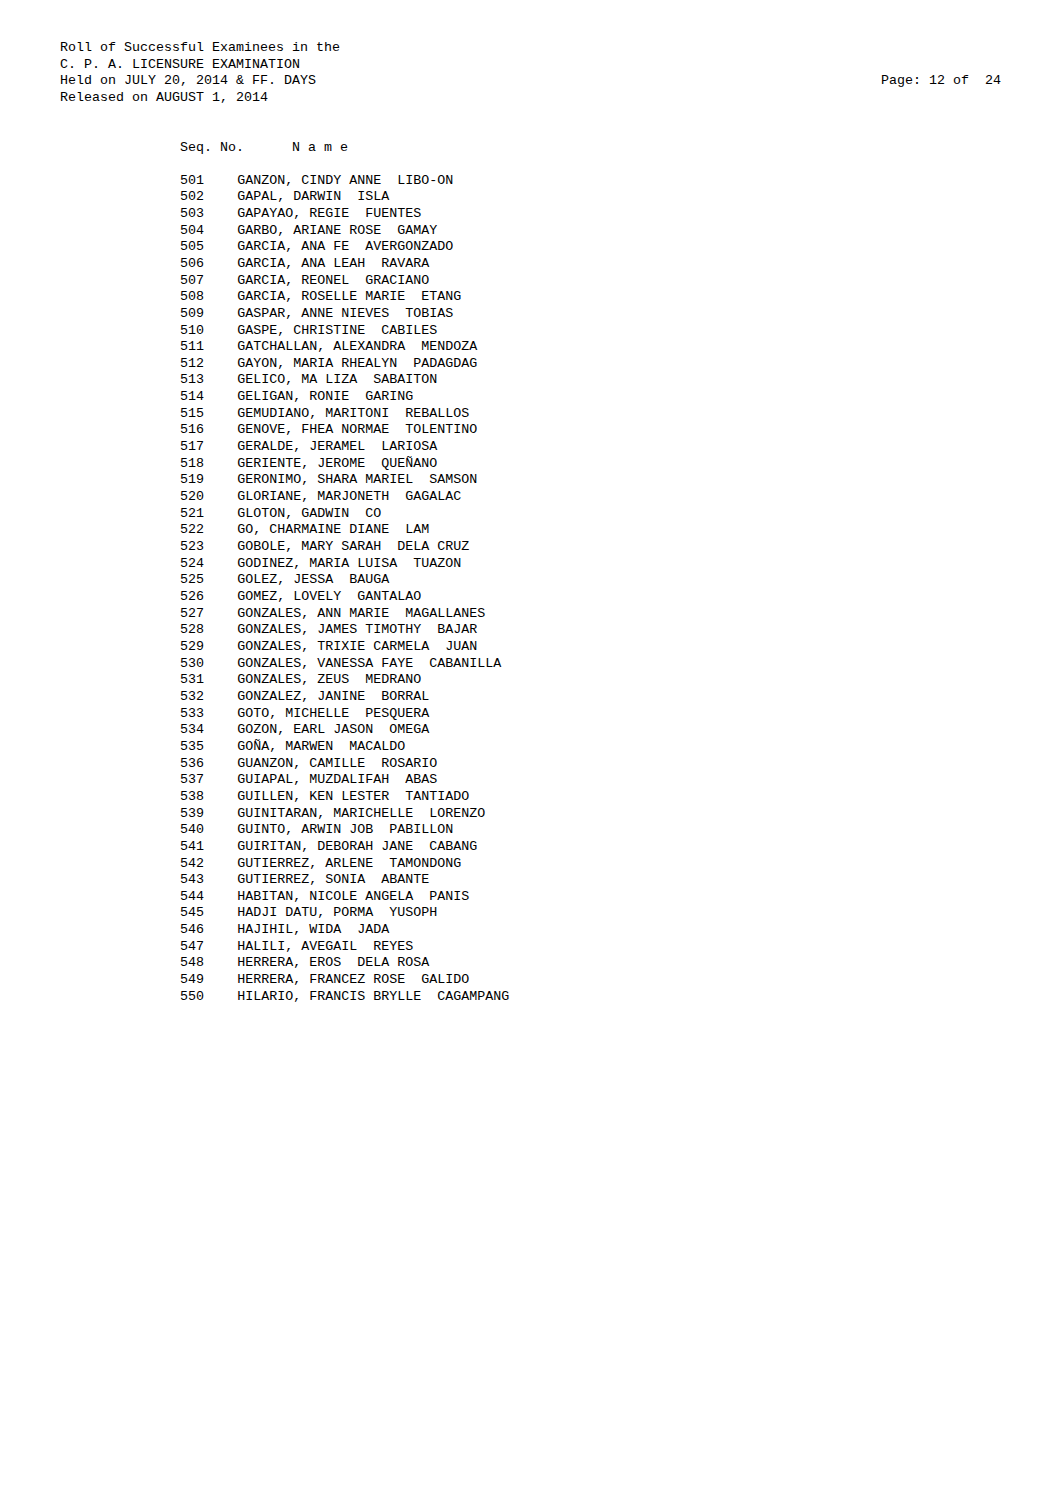Roll of Successful Examinees in the
C. P. A. LICENSURE EXAMINATION
Held on JULY 20, 2014 & FF. DAYS Page: 12 of 24
Released on AUGUST 1, 2014
Seq. No. N a m e
| 501 | GANZON, CINDY ANNE LIBO-ON |
| 502 | GAPAL, DARWIN ISLA |
| 503 | GAPAYAO, REGIE FUENTES |
| 504 | GARBO, ARIANE ROSE GAMAY |
| 505 | GARCIA, ANA FE AVERGONZADO |
| 506 | GARCIA, ANA LEAH RAVARA |
| 507 | GARCIA, REONEL GRACIANO |
| 508 | GARCIA, ROSELLE MARIE ETANG |
| 509 | GASPAR, ANNE NIEVES TOBIAS |
| 510 | GASPE, CHRISTINE CABILES |
| 511 | GATCHALLAN, ALEXANDRA MENDOZA |
| 512 | GAYON, MARIA RHEALYN PADAGDAG |
| 513 | GELICO, MA LIZA SABAITON |
| 514 | GELIGAN, RONIE GARING |
| 515 | GEMUDIANO, MARITONI REBALLOS |
| 516 | GENOVE, FHEA NORMAE TOLENTINO |
| 517 | GERALDE, JERAMEL LARIOSA |
| 518 | GERIENTE, JEROME QUEÑANO |
| 519 | GERONIMO, SHARA MARIEL SAMSON |
| 520 | GLORIANE, MARJONETH GAGALAC |
| 521 | GLOTON, GADWIN CO |
| 522 | GO, CHARMAINE DIANE LAM |
| 523 | GOBOLE, MARY SARAH DELA CRUZ |
| 524 | GODINEZ, MARIA LUISA TUAZON |
| 525 | GOLEZ, JESSA BAUGA |
| 526 | GOMEZ, LOVELY GANTALAO |
| 527 | GONZALES, ANN MARIE MAGALLANES |
| 528 | GONZALES, JAMES TIMOTHY BAJAR |
| 529 | GONZALES, TRIXIE CARMELA JUAN |
| 530 | GONZALES, VANESSA FAYE CABANILLA |
| 531 | GONZALES, ZEUS MEDRANO |
| 532 | GONZALEZ, JANINE BORRAL |
| 533 | GOTO, MICHELLE PESQUERA |
| 534 | GOZON, EARL JASON OMEGA |
| 535 | GOÑA, MARWEN MACALDO |
| 536 | GUANZON, CAMILLE ROSARIO |
| 537 | GUIAPAL, MUZDALIFAH ABAS |
| 538 | GUILLEN, KEN LESTER TANTIADO |
| 539 | GUINITARAN, MARICHELLE LORENZO |
| 540 | GUINTO, ARWIN JOB PABILLON |
| 541 | GUIRITAN, DEBORAH JANE CABANG |
| 542 | GUTIERREZ, ARLENE TAMONDONG |
| 543 | GUTIERREZ, SONIA ABANTE |
| 544 | HABITAN, NICOLE ANGELA PANIS |
| 545 | HADJI DATU, PORMA YUSOPH |
| 546 | HAJIHIL, WIDA JADA |
| 547 | HALILI, AVEGAIL REYES |
| 548 | HERRERA, EROS DELA ROSA |
| 549 | HERRERA, FRANCEZ ROSE GALIDO |
| 550 | HILARIO, FRANCIS BRYLLE CAGAMPANG |